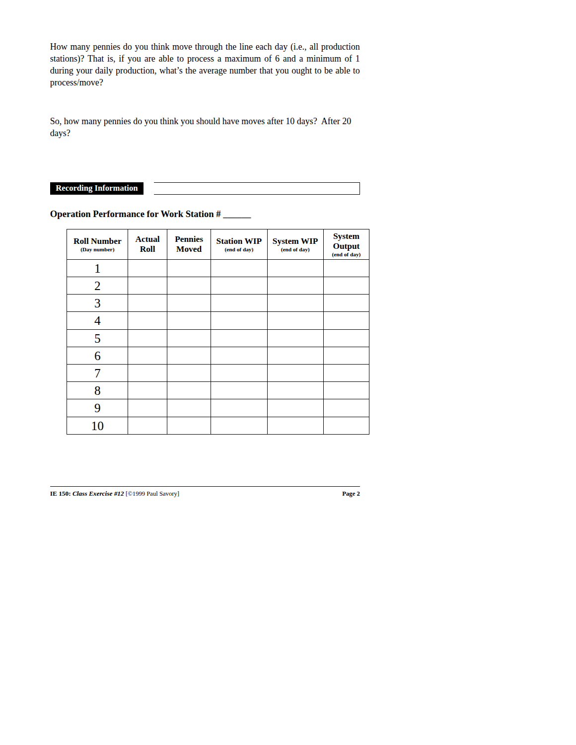How many pennies do you think move through the line each day (i.e., all production stations)? That is, if you are able to process a maximum of 6 and a minimum of 1 during your daily production, what’s the average number that you ought to be able to process/move?
So, how many pennies do you think you should have moves after 10 days? After 20 days?
Recording Information
Operation Performance for Work Station # ______
| Roll Number (Day number) | Actual Roll | Pennies Moved | Station WIP (end of day) | System WIP (end of day) | System Output (end of day) |
| --- | --- | --- | --- | --- | --- |
| 1 | | | | | |
| 2 | | | | | |
| 3 | | | | | |
| 4 | | | | | |
| 5 | | | | | |
| 6 | | | | | |
| 7 | | | | | |
| 8 | | | | | |
| 9 | | | | | |
| 10 | | | | | |
IE 150: Class Exercise #12 [©1999 Paul Savory]
Page 2